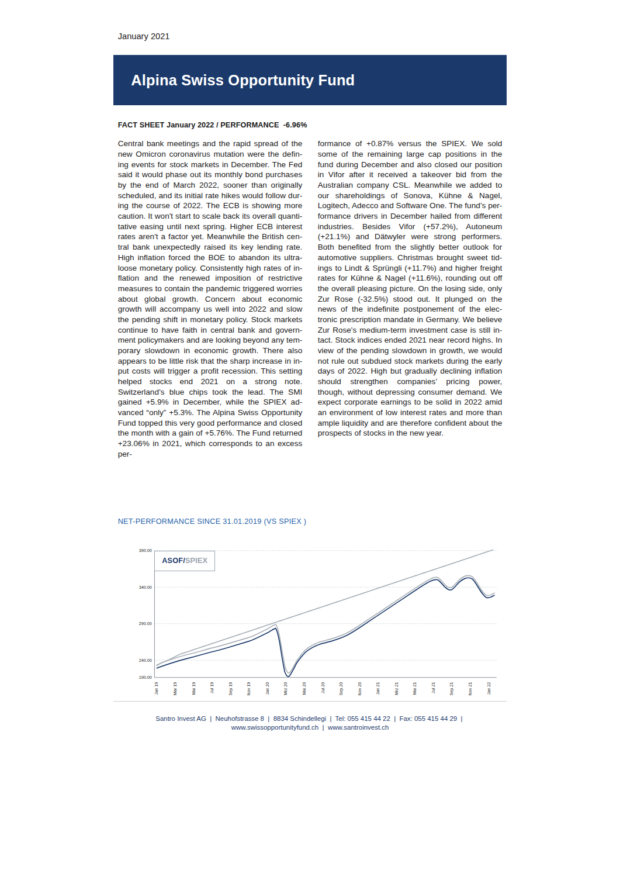January 2021
Alpina Swiss Opportunity Fund
FACT SHEET January 2022 / PERFORMANCE -6.96%
Central bank meetings and the rapid spread of the new Omicron coronavirus mutation were the defining events for stock markets in December. The Fed said it would phase out its monthly bond purchases by the end of March 2022, sooner than originally scheduled, and its initial rate hikes would follow during the course of 2022. The ECB is showing more caution. It won't start to scale back its overall quantitative easing until next spring. Higher ECB interest rates aren't a factor yet. Meanwhile the British central bank unexpectedly raised its key lending rate. High inflation forced the BOE to abandon its ultra-loose monetary policy. Consistently high rates of inflation and the renewed imposition of restrictive measures to contain the pandemic triggered worries about global growth. Concern about economic growth will accompany us well into 2022 and slow the pending shift in monetary policy. Stock markets continue to have faith in central bank and government policymakers and are looking beyond any temporary slowdown in economic growth. There also appears to be little risk that the sharp increase in input costs will trigger a profit recession. This setting helped stocks end 2021 on a strong note. Switzerland’s blue chips took the lead. The SMI gained +5.9% in December, while the SPIEX advanced “only” +5.3%. The Alpina Swiss Opportunity Fund topped this very good performance and closed the month with a gain of +5.76%. The Fund returned +23.06% in 2021, which corresponds to an excess per-
formance of +0.87% versus the SPIEX. We sold some of the remaining large cap positions in the fund during December and also closed our position in Vifor after it received a takeover bid from the Australian company CSL. Meanwhile we added to our shareholdings of Sonova, Kühne & Nagel, Logitech, Adecco and Software One. The fund’s performance drivers in December hailed from different industries. Besides Vifor (+57.2%), Autoneum (+21.1%) and Dätwyler were strong performers. Both benefited from the slightly better outlook for automotive suppliers. Christmas brought sweet tidings to Lindt & Sprüngli (+11.7%) and higher freight rates for Kühne & Nagel (+11.6%), rounding out off the overall pleasing picture. On the losing side, only Zur Rose (-32.5%) stood out. It plunged on the news of the indefinite postponement of the electronic prescription mandate in Germany. We believe Zur Rose's medium-term investment case is still intact. Stock indices ended 2021 near record highs. In view of the pending slowdown in growth, we would not rule out subdued stock markets during the early days of 2022. High but gradually declining inflation should strengthen companies’ pricing power, though, without depressing consumer demand. We expect corporate earnings to be solid in 2022 amid an environment of low interest rates and more than ample liquidity and are therefore confident about the prospects of stocks in the new year.
NET-PERFORMANCE SINCE 31.01.2019 (VS SPIEX )
ASOF/SPIEX
390.00 340.00 290.00 240.00 190.00 Jan 19 Mar 19 Mai 19 Jul 19 Sep 19 Nov 19 Jan 20 Mrz 20 Mai 20 Jul 20 Sep 20 Nov 20 Jan 21 Mrz 21 Mai 21 Jul 21 Sep 21 Nov 21 Jan 22
Santro Invest AG | Neuhofstrasse 8 | 8834 Schindellegi | Tel: 055 415 44 22 | Fax: 055 415 44 29 | www.swissopportunityfund.ch | www.santroinvest.ch